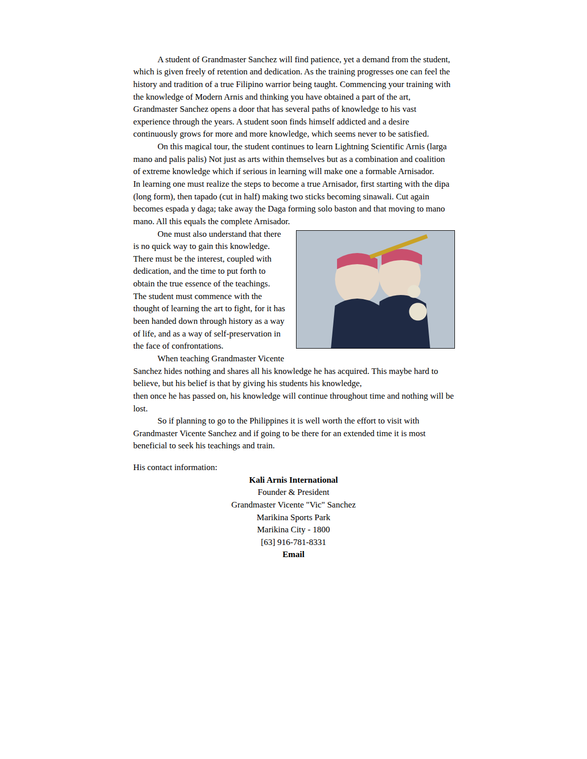A student of Grandmaster Sanchez will find patience, yet a demand from the student, which is given freely of retention and dedication. As the training progresses one can feel the history and tradition of a true Filipino warrior being taught. Commencing your training with the knowledge of Modern Arnis and thinking you have obtained a part of the art, Grandmaster Sanchez opens a door that has several paths of knowledge to his vast experience through the years. A student soon finds himself addicted and a desire continuously grows for more and more knowledge, which seems never to be satisfied.
On this magical tour, the student continues to learn Lightning Scientific Arnis (larga mano and palis palis) Not just as arts within themselves but as a combination and coalition of extreme knowledge which if serious in learning will make one a formable Arnisador.
In learning one must realize the steps to become a true Arnisador, first starting with the dipa (long form), then tapado (cut in half) making two sticks becoming sinawali. Cut again becomes espada y daga; take away the Daga forming solo baston and that moving to mano mano. All this equals the complete Arnisador.
One must also understand that there is no quick way to gain this knowledge. There must be the interest, coupled with dedication, and the time to put forth to obtain the true essence of the teachings. The student must commence with the thought of learning the art to fight, for it has been handed down through history as a way of life, and as a way of self-preservation in the face of confrontations.
When teaching Grandmaster Vicente Sanchez hides nothing and shares all his knowledge he has acquired. This maybe hard to believe, but his belief is that by giving his students his knowledge,
then once he has passed on, his knowledge will continue throughout time and nothing will be lost.
So if planning to go to the Philippines it is well worth the effort to visit with Grandmaster Vicente Sanchez and if going to be there for an extended time it is most beneficial to seek his teachings and train.
His contact information:
Kali Arnis International
Founder & President
Grandmaster Vicente "Vic" Sanchez
Marikina Sports Park
Marikina City - 1800
[63] 916-781-8331
Email